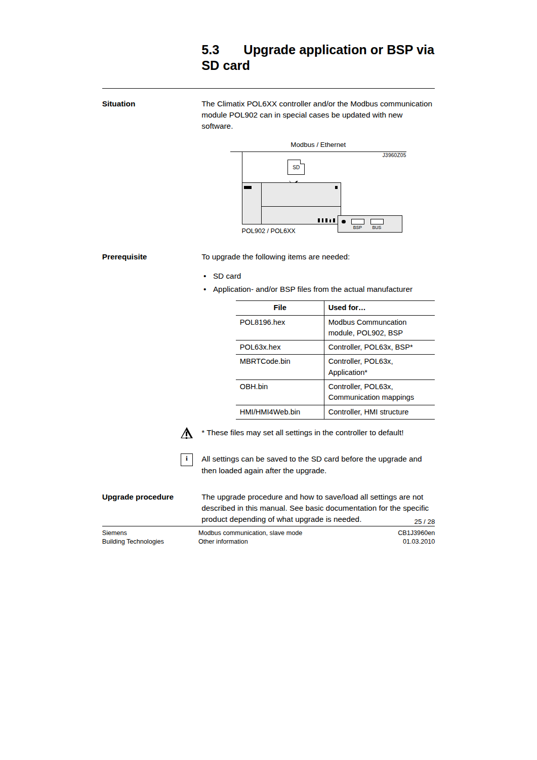5.3 Upgrade application or BSP via SD card
Situation
The Climatix POL6XX controller and/or the Modbus communication module POL902 can in special cases be updated with new software.
Modbus / Ethernet
J3960Z05
SD
POL902 / POL6XX
BSP
BUS
Prerequisite
To upgrade the following items are needed:
SD card
Application- and/or BSP files from the actual manufacturer
| File | Used for… |
| --- | --- |
| POL8196.hex | Modbus Communcation module, POL902, BSP |
| POL63x.hex | Controller, POL63x, BSP* |
| MBRTCode.bin | Controller, POL63x, Application* |
| OBH.bin | Controller, POL63x, Communication mappings |
| HMI/HMI4Web.bin | Controller, HMI structure |
* These files may set all settings in the controller to default!
i
All settings can be saved to the SD card before the upgrade and then loaded again after the upgrade.
Upgrade procedure
The upgrade procedure and how to save/load all settings are not described in this manual. See basic documentation for the specific product depending of what upgrade is needed.
25 / 28
Siemens
Building Technologies
Modbus communication, slave mode
Other information
CB1J3960en
01.03.2010